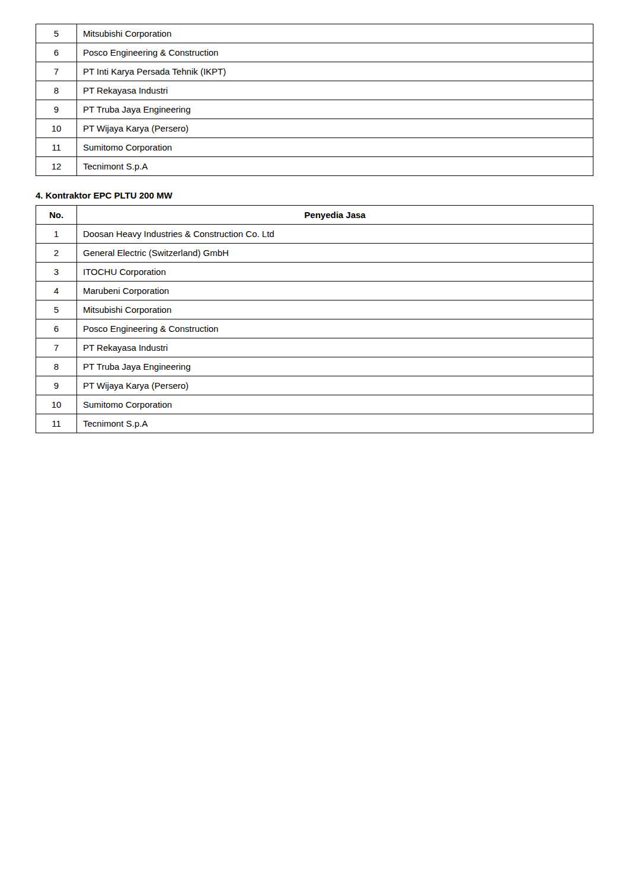| 5 | Mitsubishi Corporation |
| 6 | Posco Engineering & Construction |
| 7 | PT Inti Karya Persada Tehnik (IKPT) |
| 8 | PT Rekayasa Industri |
| 9 | PT Truba Jaya Engineering |
| 10 | PT Wijaya Karya (Persero) |
| 11 | Sumitomo Corporation |
| 12 | Tecnimont S.p.A |
4. Kontraktor EPC PLTU 200 MW
| No. | Penyedia Jasa |
| --- | --- |
| 1 | Doosan Heavy Industries & Construction Co. Ltd |
| 2 | General Electric (Switzerland) GmbH |
| 3 | ITOCHU Corporation |
| 4 | Marubeni Corporation |
| 5 | Mitsubishi Corporation |
| 6 | Posco Engineering & Construction |
| 7 | PT Rekayasa Industri |
| 8 | PT Truba Jaya Engineering |
| 9 | PT Wijaya Karya (Persero) |
| 10 | Sumitomo Corporation |
| 11 | Tecnimont S.p.A |